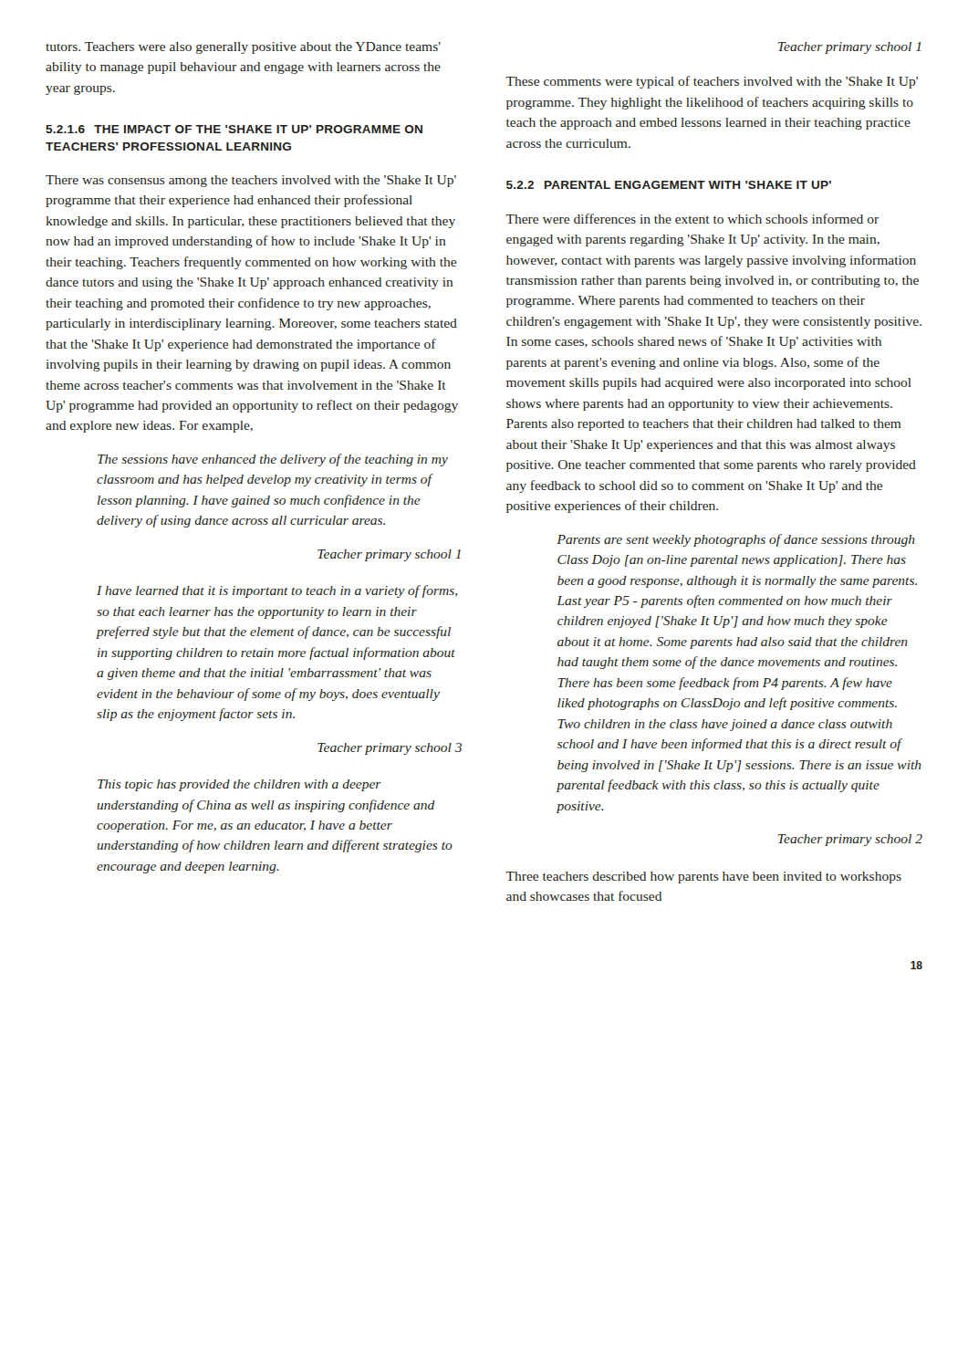tutors. Teachers were also generally positive about the YDance teams' ability to manage pupil behaviour and engage with learners across the year groups.
5.2.1.6 THE IMPACT OF THE 'SHAKE IT UP' PROGRAMME ON TEACHERS' PROFESSIONAL LEARNING
There was consensus among the teachers involved with the 'Shake It Up' programme that their experience had enhanced their professional knowledge and skills. In particular, these practitioners believed that they now had an improved understanding of how to include 'Shake It Up' in their teaching. Teachers frequently commented on how working with the dance tutors and using the 'Shake It Up' approach enhanced creativity in their teaching and promoted their confidence to try new approaches, particularly in interdisciplinary learning. Moreover, some teachers stated that the 'Shake It Up' experience had demonstrated the importance of involving pupils in their learning by drawing on pupil ideas. A common theme across teacher's comments was that involvement in the 'Shake It Up' programme had provided an opportunity to reflect on their pedagogy and explore new ideas. For example,
The sessions have enhanced the delivery of the teaching in my classroom and has helped develop my creativity in terms of lesson planning. I have gained so much confidence in the delivery of using dance across all curricular areas.
Teacher primary school 1
I have learned that it is important to teach in a variety of forms, so that each learner has the opportunity to learn in their preferred style but that the element of dance, can be successful in supporting children to retain more factual information about a given theme and that the initial 'embarrassment' that was evident in the behaviour of some of my boys, does eventually slip as the enjoyment factor sets in.
Teacher primary school 3
This topic has provided the children with a deeper understanding of China as well as inspiring confidence and cooperation. For me, as an educator, I have a better understanding of how children learn and different strategies to encourage and deepen learning.
Teacher primary school 1
These comments were typical of teachers involved with the 'Shake It Up' programme. They highlight the likelihood of teachers acquiring skills to teach the approach and embed lessons learned in their teaching practice across the curriculum.
5.2.2 PARENTAL ENGAGEMENT WITH 'SHAKE IT UP'
There were differences in the extent to which schools informed or engaged with parents regarding 'Shake It Up' activity. In the main, however, contact with parents was largely passive involving information transmission rather than parents being involved in, or contributing to, the programme. Where parents had commented to teachers on their children's engagement with 'Shake It Up', they were consistently positive. In some cases, schools shared news of 'Shake It Up' activities with parents at parent's evening and online via blogs. Also, some of the movement skills pupils had acquired were also incorporated into school shows where parents had an opportunity to view their achievements. Parents also reported to teachers that their children had talked to them about their 'Shake It Up' experiences and that this was almost always positive. One teacher commented that some parents who rarely provided any feedback to school did so to comment on 'Shake It Up' and the positive experiences of their children.
Parents are sent weekly photographs of dance sessions through Class Dojo [an on-line parental news application]. There has been a good response, although it is normally the same parents. Last year P5 - parents often commented on how much their children enjoyed ['Shake It Up'] and how much they spoke about it at home. Some parents had also said that the children had taught them some of the dance movements and routines. There has been some feedback from P4 parents. A few have liked photographs on ClassDojo and left positive comments. Two children in the class have joined a dance class outwith school and I have been informed that this is a direct result of being involved in ['Shake It Up'] sessions. There is an issue with parental feedback with this class, so this is actually quite positive.
Teacher primary school 2
Three teachers described how parents have been invited to workshops and showcases that focused
18